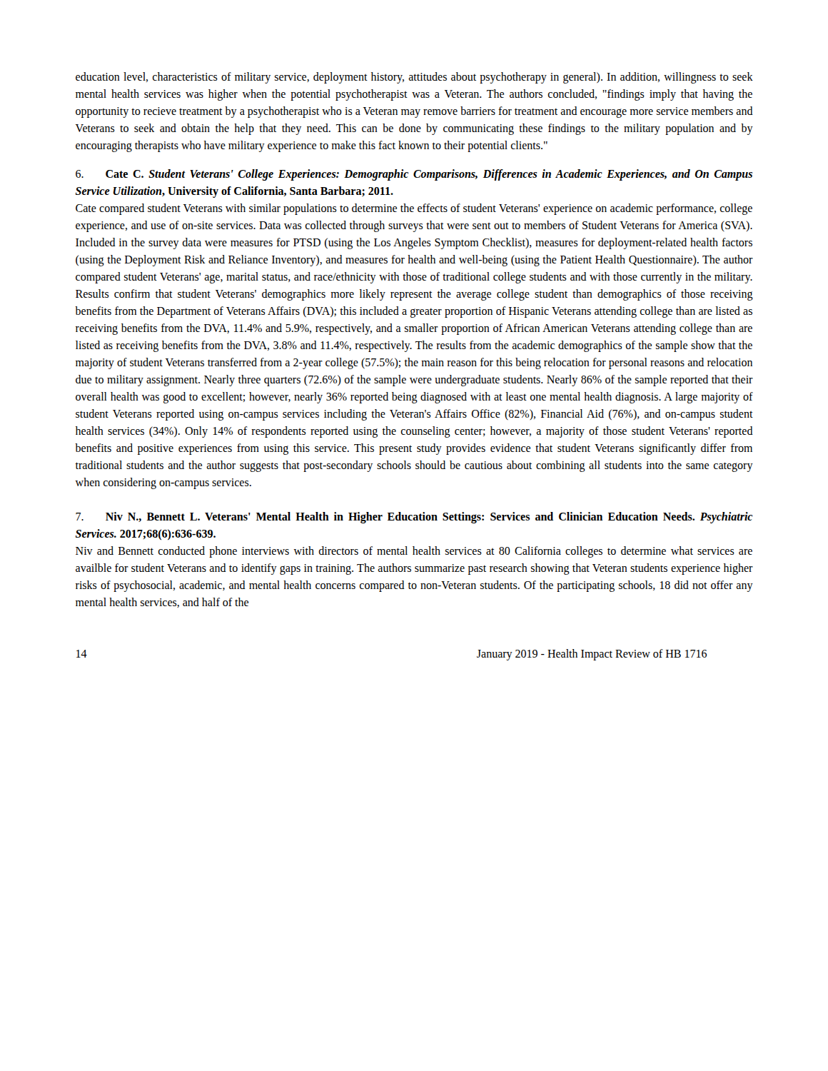education level, characteristics of military service, deployment history, attitudes about psychotherapy in general). In addition, willingness to seek mental health services was higher when the potential psychotherapist was a Veteran. The authors concluded, "findings imply that having the opportunity to recieve treatment by a psychotherapist who is a Veteran may remove barriers for treatment and encourage more service members and Veterans to seek and obtain the help that they need. This can be done by communicating these findings to the military population and by encouraging therapists who have military experience to make this fact known to their potential clients."
6. Cate C. Student Veterans' College Experiences: Demographic Comparisons, Differences in Academic Experiences, and On Campus Service Utilization, University of California, Santa Barbara; 2011.
Cate compared student Veterans with similar populations to determine the effects of student Veterans' experience on academic performance, college experience, and use of on-site services. Data was collected through surveys that were sent out to members of Student Veterans for America (SVA). Included in the survey data were measures for PTSD (using the Los Angeles Symptom Checklist), measures for deployment-related health factors (using the Deployment Risk and Reliance Inventory), and measures for health and well-being (using the Patient Health Questionnaire). The author compared student Veterans' age, marital status, and race/ethnicity with those of traditional college students and with those currently in the military. Results confirm that student Veterans' demographics more likely represent the average college student than demographics of those receiving benefits from the Department of Veterans Affairs (DVA); this included a greater proportion of Hispanic Veterans attending college than are listed as receiving benefits from the DVA, 11.4% and 5.9%, respectively, and a smaller proportion of African American Veterans attending college than are listed as receiving benefits from the DVA, 3.8% and 11.4%, respectively. The results from the academic demographics of the sample show that the majority of student Veterans transferred from a 2-year college (57.5%); the main reason for this being relocation for personal reasons and relocation due to military assignment. Nearly three quarters (72.6%) of the sample were undergraduate students. Nearly 86% of the sample reported that their overall health was good to excellent; however, nearly 36% reported being diagnosed with at least one mental health diagnosis. A large majority of student Veterans reported using on-campus services including the Veteran's Affairs Office (82%), Financial Aid (76%), and on-campus student health services (34%). Only 14% of respondents reported using the counseling center; however, a majority of those student Veterans' reported benefits and positive experiences from using this service. This present study provides evidence that student Veterans significantly differ from traditional students and the author suggests that post-secondary schools should be cautious about combining all students into the same category when considering on-campus services.
7. Niv N., Bennett L. Veterans' Mental Health in Higher Education Settings: Services and Clinician Education Needs. Psychiatric Services. 2017;68(6):636-639.
Niv and Bennett conducted phone interviews with directors of mental health services at 80 California colleges to determine what services are availble for student Veterans and to identify gaps in training. The authors summarize past research showing that Veteran students experience higher risks of psychosocial, academic, and mental health concerns compared to non-Veteran students. Of the participating schools, 18 did not offer any mental health services, and half of the
14 January 2019 - Health Impact Review of HB 1716